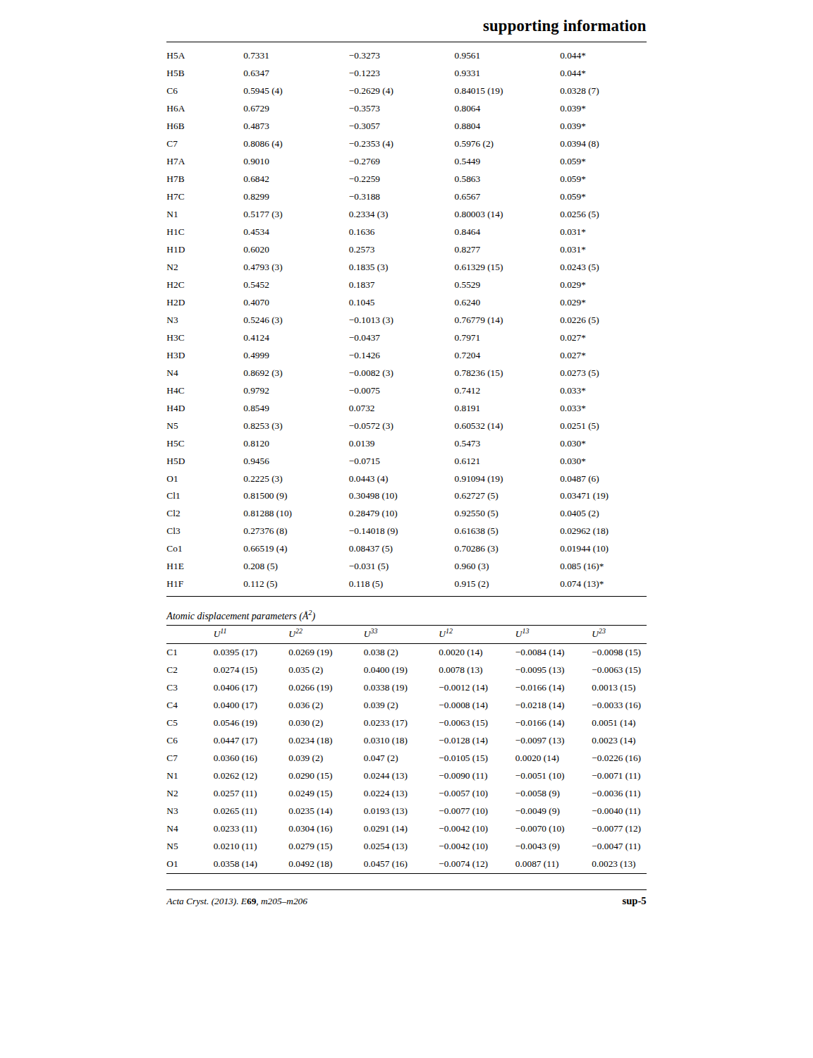supporting information
| H5A | 0.7331 | −0.3273 | 0.9561 | 0.044* |
| H5B | 0.6347 | −0.1223 | 0.9331 | 0.044* |
| C6 | 0.5945 (4) | −0.2629 (4) | 0.84015 (19) | 0.0328 (7) |
| H6A | 0.6729 | −0.3573 | 0.8064 | 0.039* |
| H6B | 0.4873 | −0.3057 | 0.8804 | 0.039* |
| C7 | 0.8086 (4) | −0.2353 (4) | 0.5976 (2) | 0.0394 (8) |
| H7A | 0.9010 | −0.2769 | 0.5449 | 0.059* |
| H7B | 0.6842 | −0.2259 | 0.5863 | 0.059* |
| H7C | 0.8299 | −0.3188 | 0.6567 | 0.059* |
| N1 | 0.5177 (3) | 0.2334 (3) | 0.80003 (14) | 0.0256 (5) |
| H1C | 0.4534 | 0.1636 | 0.8464 | 0.031* |
| H1D | 0.6020 | 0.2573 | 0.8277 | 0.031* |
| N2 | 0.4793 (3) | 0.1835 (3) | 0.61329 (15) | 0.0243 (5) |
| H2C | 0.5452 | 0.1837 | 0.5529 | 0.029* |
| H2D | 0.4070 | 0.1045 | 0.6240 | 0.029* |
| N3 | 0.5246 (3) | −0.1013 (3) | 0.76779 (14) | 0.0226 (5) |
| H3C | 0.4124 | −0.0437 | 0.7971 | 0.027* |
| H3D | 0.4999 | −0.1426 | 0.7204 | 0.027* |
| N4 | 0.8692 (3) | −0.0082 (3) | 0.78236 (15) | 0.0273 (5) |
| H4C | 0.9792 | −0.0075 | 0.7412 | 0.033* |
| H4D | 0.8549 | 0.0732 | 0.8191 | 0.033* |
| N5 | 0.8253 (3) | −0.0572 (3) | 0.60532 (14) | 0.0251 (5) |
| H5C | 0.8120 | 0.0139 | 0.5473 | 0.030* |
| H5D | 0.9456 | −0.0715 | 0.6121 | 0.030* |
| O1 | 0.2225 (3) | 0.0443 (4) | 0.91094 (19) | 0.0487 (6) |
| Cl1 | 0.81500 (9) | 0.30498 (10) | 0.62727 (5) | 0.03471 (19) |
| Cl2 | 0.81288 (10) | 0.28479 (10) | 0.92550 (5) | 0.0405 (2) |
| Cl3 | 0.27376 (8) | −0.14018 (9) | 0.61638 (5) | 0.02962 (18) |
| Co1 | 0.66519 (4) | 0.08437 (5) | 0.70286 (3) | 0.01944 (10) |
| H1E | 0.208 (5) | −0.031 (5) | 0.960 (3) | 0.085 (16)* |
| H1F | 0.112 (5) | 0.118 (5) | 0.915 (2) | 0.074 (13)* |
Atomic displacement parameters (Å2)
| | U 11 | U 22 | U 33 | U 12 | U 13 | U 23 |
| --- | --- | --- | --- | --- | --- | --- |
| C1 | 0.0395 (17) | 0.0269 (19) | 0.038 (2) | 0.0020 (14) | −0.0084 (14) | −0.0098 (15) |
| C2 | 0.0274 (15) | 0.035 (2) | 0.0400 (19) | 0.0078 (13) | −0.0095 (13) | −0.0063 (15) |
| C3 | 0.0406 (17) | 0.0266 (19) | 0.0338 (19) | −0.0012 (14) | −0.0166 (14) | 0.0013 (15) |
| C4 | 0.0400 (17) | 0.036 (2) | 0.039 (2) | −0.0008 (14) | −0.0218 (14) | −0.0033 (16) |
| C5 | 0.0546 (19) | 0.030 (2) | 0.0233 (17) | −0.0063 (15) | −0.0166 (14) | 0.0051 (14) |
| C6 | 0.0447 (17) | 0.0234 (18) | 0.0310 (18) | −0.0128 (14) | −0.0097 (13) | 0.0023 (14) |
| C7 | 0.0360 (16) | 0.039 (2) | 0.047 (2) | −0.0105 (15) | 0.0020 (14) | −0.0226 (16) |
| N1 | 0.0262 (12) | 0.0290 (15) | 0.0244 (13) | −0.0090 (11) | −0.0051 (10) | −0.0071 (11) |
| N2 | 0.0257 (11) | 0.0249 (15) | 0.0224 (13) | −0.0057 (10) | −0.0058 (9) | −0.0036 (11) |
| N3 | 0.0265 (11) | 0.0235 (14) | 0.0193 (13) | −0.0077 (10) | −0.0049 (9) | −0.0040 (11) |
| N4 | 0.0233 (11) | 0.0304 (16) | 0.0291 (14) | −0.0042 (10) | −0.0070 (10) | −0.0077 (12) |
| N5 | 0.0210 (11) | 0.0279 (15) | 0.0254 (13) | −0.0042 (10) | −0.0043 (9) | −0.0047 (11) |
| O1 | 0.0358 (14) | 0.0492 (18) | 0.0457 (16) | −0.0074 (12) | 0.0087 (11) | 0.0023 (13) |
Acta Cryst. (2013). E69, m205–m206
sup-5